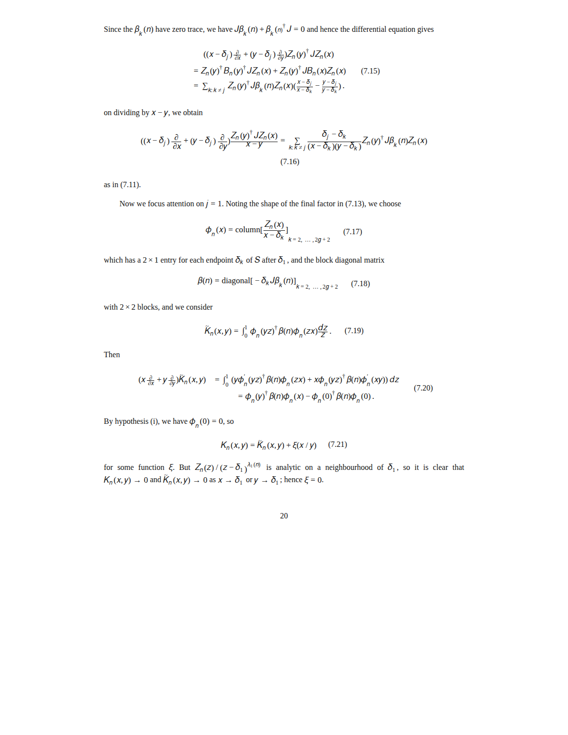Since the βk(n) have zero trace, we have Jβk(n)+βk(n)†J=0 and hence the differential equation gives
( (x−δj) ∂∂x + (y−δj) ∂∂y ) Zn(y)†JZn(x) = Zn(y)† Bn(y)† JZn(x) + Zn(y)† JBn(x) Zn(x) = ∑ k:k≠j Zn(y)† Jβk(n) Zn(x) ( x−δj x−δk − y−δj y−δk ) .
(7.15)
on dividing by x−y, we obtain
( (x−δj) ∂∂x + (y−δj) ∂∂y ) Zn(y)†JZn(x) x−y = ∑ k:k≠j δj−δk (x−δk)(y−δk) Zn(y)† Jβk(n) Zn(x)
(7.16)
as in (7.11).
Now we focus attention on j=1. Noting the shape of the final factor in (7.13), we choose
ϕn(x) = column [ Zn(x) x−δk ] k=2,…,2g+2
(7.17)
which has a 2×1 entry for each endpoint δk of S after δ1, and the block diagonal matrix
β(n) = diagonal [ −δkJβk(n) ] k=2,…,2g+2
(7.18)
with 2×2 blocks, and we consider
K~n(x,y) = ∫01 ϕn(yz)† β(n) ϕn(zx) dzz .
(7.19)
Then
( x∂∂x + y∂∂y ) K~n(x,y) = ∫01 ( yϕn′(yz)† β(n) ϕn(zx) + xϕn(yz)† β(n) ϕn′(xy) ) dz = ϕn(y)† β(n) ϕn(x) − ϕn(0)† β(n) ϕn(0) .
(7.20)
By hypothesis (i), we have ϕn(0)=0, so
Kn(x,y) = K~n(x,y) + ξ(x/y)
(7.21)
for some function ξ. But Zn(z)/(z−δ1)λ1(n) is analytic on a neighbourhood of δ1, so it is clear that Kn(x,y)→0 and K~n(x,y)→0 as x→δ1 or y→δ1; hence ξ=0.
20